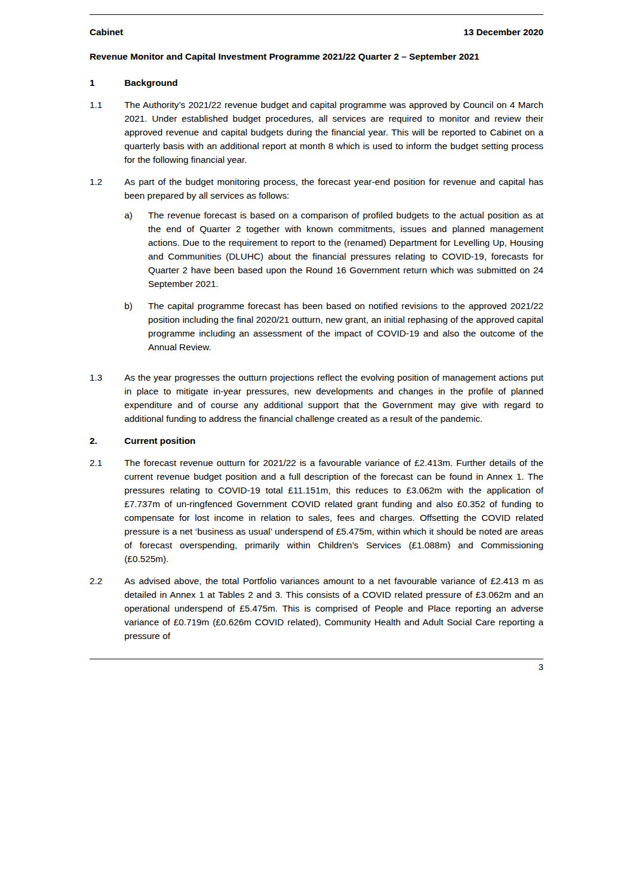Cabinet 13 December 2020
Revenue Monitor and Capital Investment Programme 2021/22 Quarter 2 – September 2021
1
Background
1.1
The Authority’s 2021/22 revenue budget and capital programme was approved by Council on 4 March 2021. Under established budget procedures, all services are required to monitor and review their approved revenue and capital budgets during the financial year. This will be reported to Cabinet on a quarterly basis with an additional report at month 8 which is used to inform the budget setting process for the following financial year.
1.2
As part of the budget monitoring process, the forecast year-end position for revenue and capital has been prepared by all services as follows:
a) The revenue forecast is based on a comparison of profiled budgets to the actual position as at the end of Quarter 2 together with known commitments, issues and planned management actions. Due to the requirement to report to the (renamed) Department for Levelling Up, Housing and Communities (DLUHC) about the financial pressures relating to COVID-19, forecasts for Quarter 2 have been based upon the Round 16 Government return which was submitted on 24 September 2021.
b) The capital programme forecast has been based on notified revisions to the approved 2021/22 position including the final 2020/21 outturn, new grant, an initial rephasing of the approved capital programme including an assessment of the impact of COVID-19 and also the outcome of the Annual Review.
1.3
As the year progresses the outturn projections reflect the evolving position of management actions put in place to mitigate in-year pressures, new developments and changes in the profile of planned expenditure and of course any additional support that the Government may give with regard to additional funding to address the financial challenge created as a result of the pandemic.
2.
Current position
2.1
The forecast revenue outturn for 2021/22 is a favourable variance of £2.413m. Further details of the current revenue budget position and a full description of the forecast can be found in Annex 1. The pressures relating to COVID-19 total £11.151m, this reduces to £3.062m with the application of £7.737m of un-ringfenced Government COVID related grant funding and also £0.352 of funding to compensate for lost income in relation to sales, fees and charges. Offsetting the COVID related pressure is a net ‘business as usual’ underspend of £5.475m, within which it should be noted are areas of forecast overspending, primarily within Children’s Services (£1.088m) and Commissioning (£0.525m).
2.2
As advised above, the total Portfolio variances amount to a net favourable variance of £2.413 m as detailed in Annex 1 at Tables 2 and 3. This consists of a COVID related pressure of £3.062m and an operational underspend of £5.475m. This is comprised of People and Place reporting an adverse variance of £0.719m (£0.626m COVID related), Community Health and Adult Social Care reporting a pressure of
3